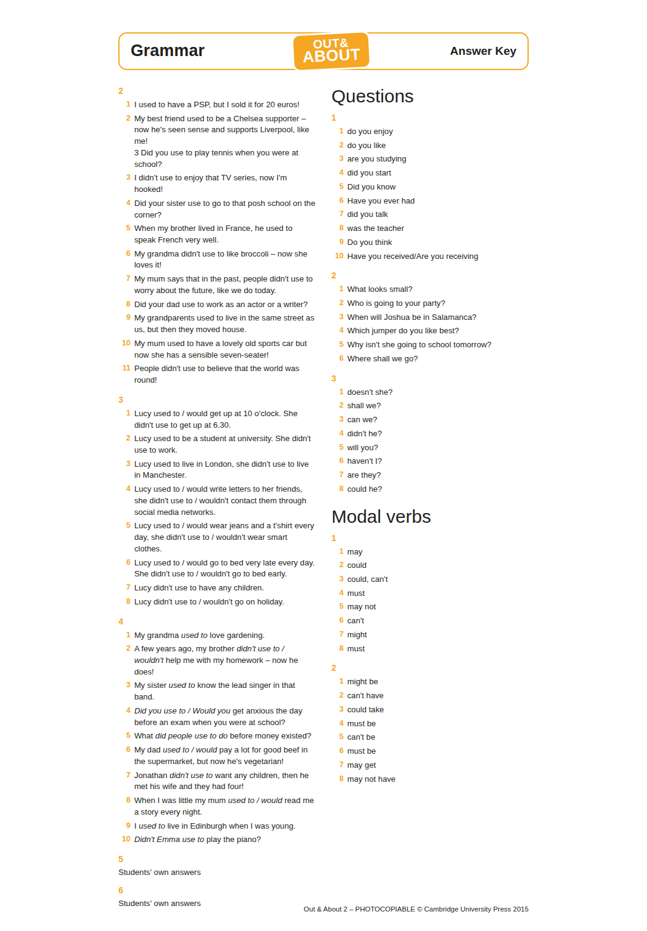Grammar
OUT& ABOUT
Answer Key
2
I used to have a PSP, but I sold it for 20 euros!
My best friend used to be a Chelsea supporter – now he's seen sense and supports Liverpool, like me!
3 Did you use to play tennis when you were at school?
I didn't use to enjoy that TV series, now I'm hooked!
Did your sister use to go to that posh school on the corner?
When my brother lived in France, he used to speak French very well.
My grandma didn't use to like broccoli – now she loves it!
My mum says that in the past, people didn't use to worry about the future, like we do today.
Did your dad use to work as an actor or a writer?
My grandparents used to live in the same street as us, but then they moved house.
My mum used to have a lovely old sports car but now she has a sensible seven-seater!
People didn't use to believe that the world was round!
3
Lucy used to / would get up at 10 o'clock. She didn't use to get up at 6.30.
Lucy used to be a student at university. She didn't use to work.
Lucy used to live in London, she didn't use to live in Manchester.
Lucy used to / would write letters to her friends, she didn't use to / wouldn't contact them through social media networks.
Lucy used to / would wear jeans and a t'shirt every day, she didn't use to / wouldn't wear smart clothes.
Lucy used to / would go to bed very late every day. She didn't use to / wouldn't go to bed early.
Lucy didn't use to have any children.
Lucy didn't use to / wouldn't go on holiday.
4
My grandma used to love gardening.
A few years ago, my brother didn't use to / wouldn't help me with my homework – now he does!
My sister used to know the lead singer in that band.
Did you use to / Would you get anxious the day before an exam when you were at school?
What did people use to do before money existed?
My dad used to / would pay a lot for good beef in the supermarket, but now he's vegetarian!
Jonathan didn't use to want any children, then he met his wife and they had four!
When I was little my mum used to / would read me a story every night.
I used to live in Edinburgh when I was young.
Didn't Emma use to play the piano?
5
Students' own answers
6
Students' own answers
Questions
1
do you enjoy
do you like
are you studying
did you start
Did you know
Have you ever had
did you talk
was the teacher
Do you think
Have you received/Are you receiving
2
What looks small?
Who is going to your party?
When will Joshua be in Salamanca?
Which jumper do you like best?
Why isn't she going to school tomorrow?
Where shall we go?
3
doesn't she?
shall we?
can we?
didn't he?
will you?
haven't I?
are they?
could he?
Modal verbs
1
may
could
could, can't
must
may not
can't
might
must
2
might be
can't have
could take
must be
can't be
must be
may get
may not have
Out & About 2 – PHOTOCOPIABLE © Cambridge University Press 2015